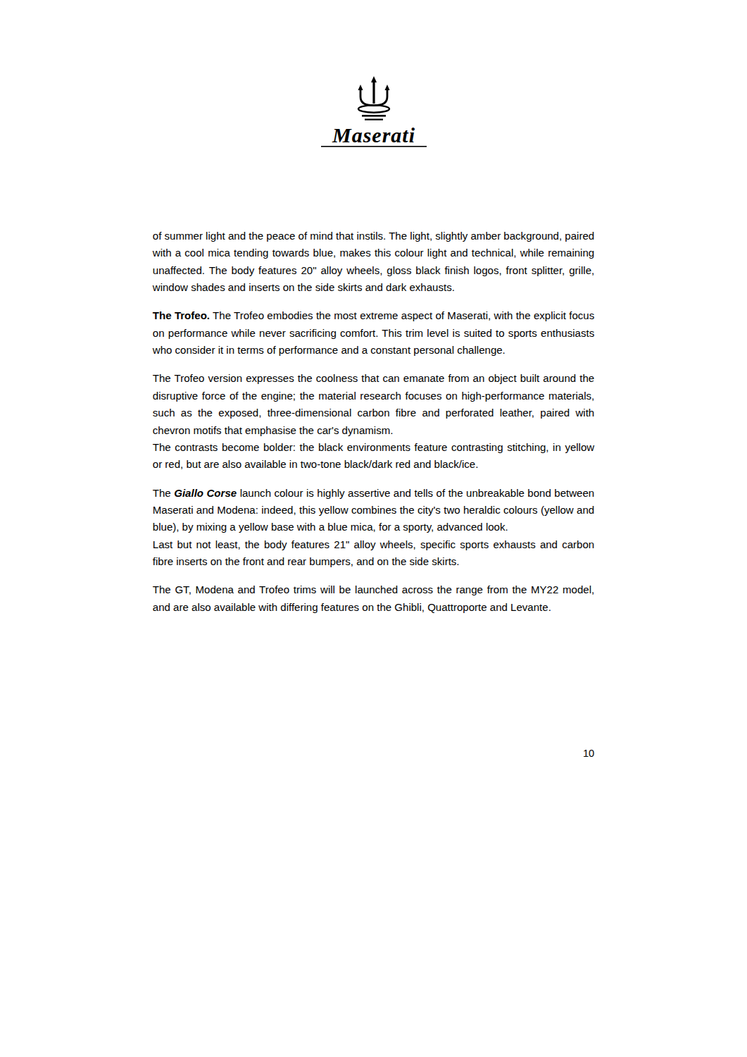Maserati
of summer light and the peace of mind that instils. The light, slightly amber background, paired with a cool mica tending towards blue, makes this colour light and technical, while remaining unaffected. The body features 20" alloy wheels, gloss black finish logos, front splitter, grille, window shades and inserts on the side skirts and dark exhausts.
The Trofeo. The Trofeo embodies the most extreme aspect of Maserati, with the explicit focus on performance while never sacrificing comfort. This trim level is suited to sports enthusiasts who consider it in terms of performance and a constant personal challenge.
The Trofeo version expresses the coolness that can emanate from an object built around the disruptive force of the engine; the material research focuses on high-performance materials, such as the exposed, three-dimensional carbon fibre and perforated leather, paired with chevron motifs that emphasise the car's dynamism.
The contrasts become bolder: the black environments feature contrasting stitching, in yellow or red, but are also available in two-tone black/dark red and black/ice.
The Giallo Corse launch colour is highly assertive and tells of the unbreakable bond between Maserati and Modena: indeed, this yellow combines the city's two heraldic colours (yellow and blue), by mixing a yellow base with a blue mica, for a sporty, advanced look.
Last but not least, the body features 21" alloy wheels, specific sports exhausts and carbon fibre inserts on the front and rear bumpers, and on the side skirts.
The GT, Modena and Trofeo trims will be launched across the range from the MY22 model, and are also available with differing features on the Ghibli, Quattroporte and Levante.
10